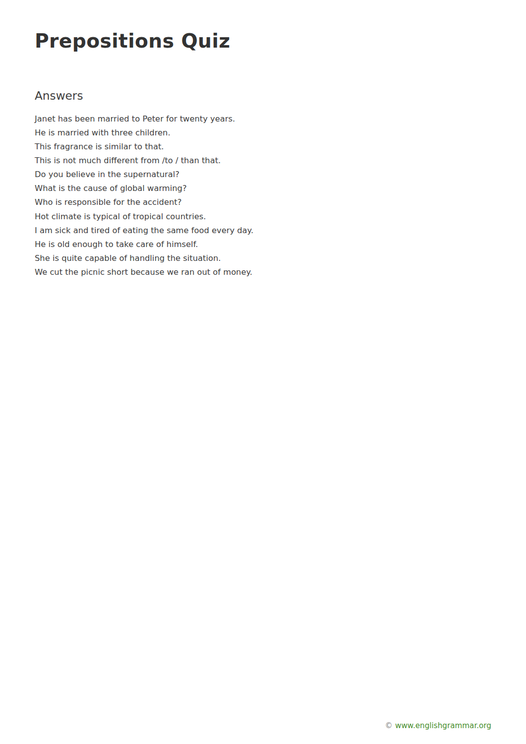Prepositions Quiz
Answers
Janet has been married to Peter for twenty years.
He is married with three children.
This fragrance is similar to that.
This is not much different from /to / than that.
Do you believe in the supernatural?
What is the cause of global warming?
Who is responsible for the accident?
Hot climate is typical of tropical countries.
I am sick and tired of eating the same food every day.
He is old enough to take care of himself.
She is quite capable of handling the situation.
We cut the picnic short because we ran out of money.
©www.englishgrammar.org